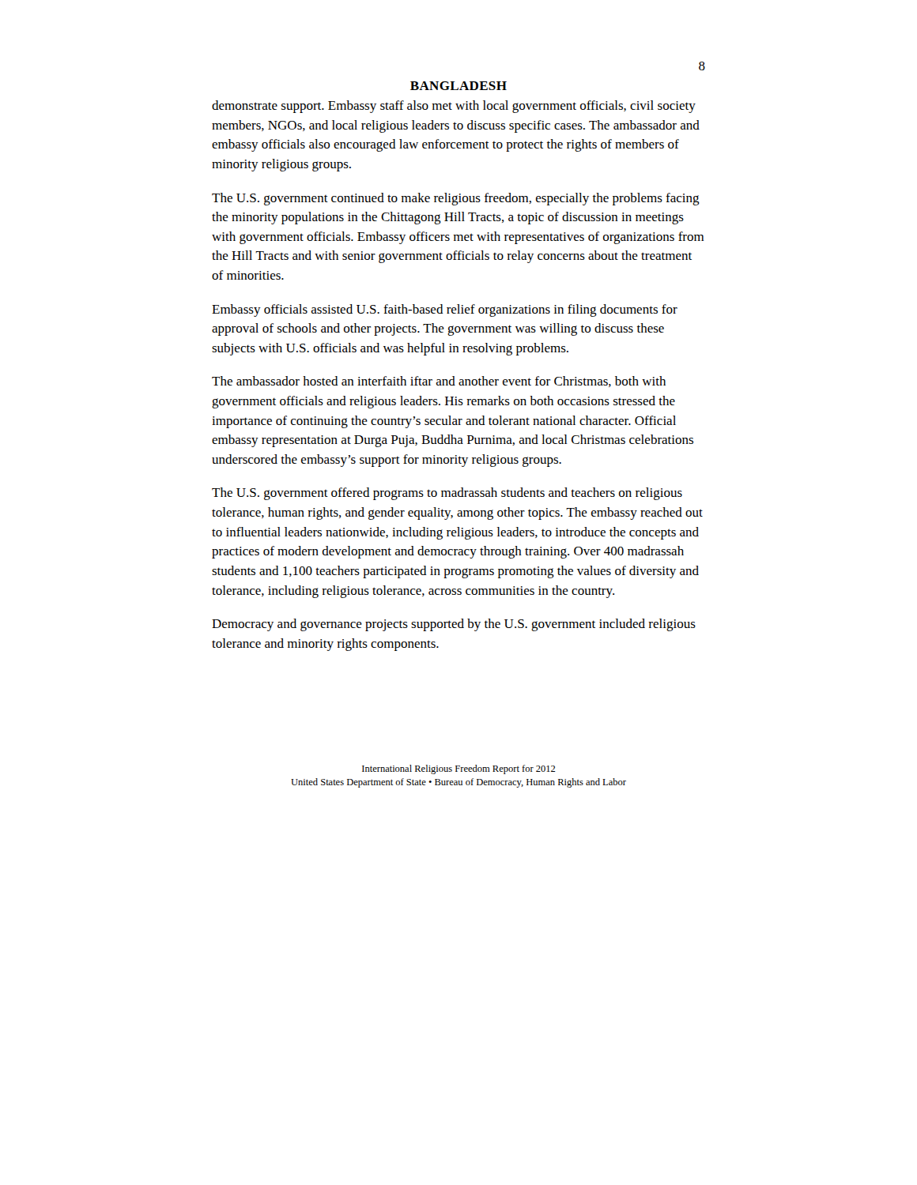8
BANGLADESH
demonstrate support. Embassy staff also met with local government officials, civil society members, NGOs, and local religious leaders to discuss specific cases. The ambassador and embassy officials also encouraged law enforcement to protect the rights of members of minority religious groups.
The U.S. government continued to make religious freedom, especially the problems facing the minority populations in the Chittagong Hill Tracts, a topic of discussion in meetings with government officials. Embassy officers met with representatives of organizations from the Hill Tracts and with senior government officials to relay concerns about the treatment of minorities.
Embassy officials assisted U.S. faith-based relief organizations in filing documents for approval of schools and other projects. The government was willing to discuss these subjects with U.S. officials and was helpful in resolving problems.
The ambassador hosted an interfaith iftar and another event for Christmas, both with government officials and religious leaders. His remarks on both occasions stressed the importance of continuing the country’s secular and tolerant national character. Official embassy representation at Durga Puja, Buddha Purnima, and local Christmas celebrations underscored the embassy’s support for minority religious groups.
The U.S. government offered programs to madrassah students and teachers on religious tolerance, human rights, and gender equality, among other topics. The embassy reached out to influential leaders nationwide, including religious leaders, to introduce the concepts and practices of modern development and democracy through training. Over 400 madrassah students and 1,100 teachers participated in programs promoting the values of diversity and tolerance, including religious tolerance, across communities in the country.
Democracy and governance projects supported by the U.S. government included religious tolerance and minority rights components.
International Religious Freedom Report for 2012
United States Department of State • Bureau of Democracy, Human Rights and Labor